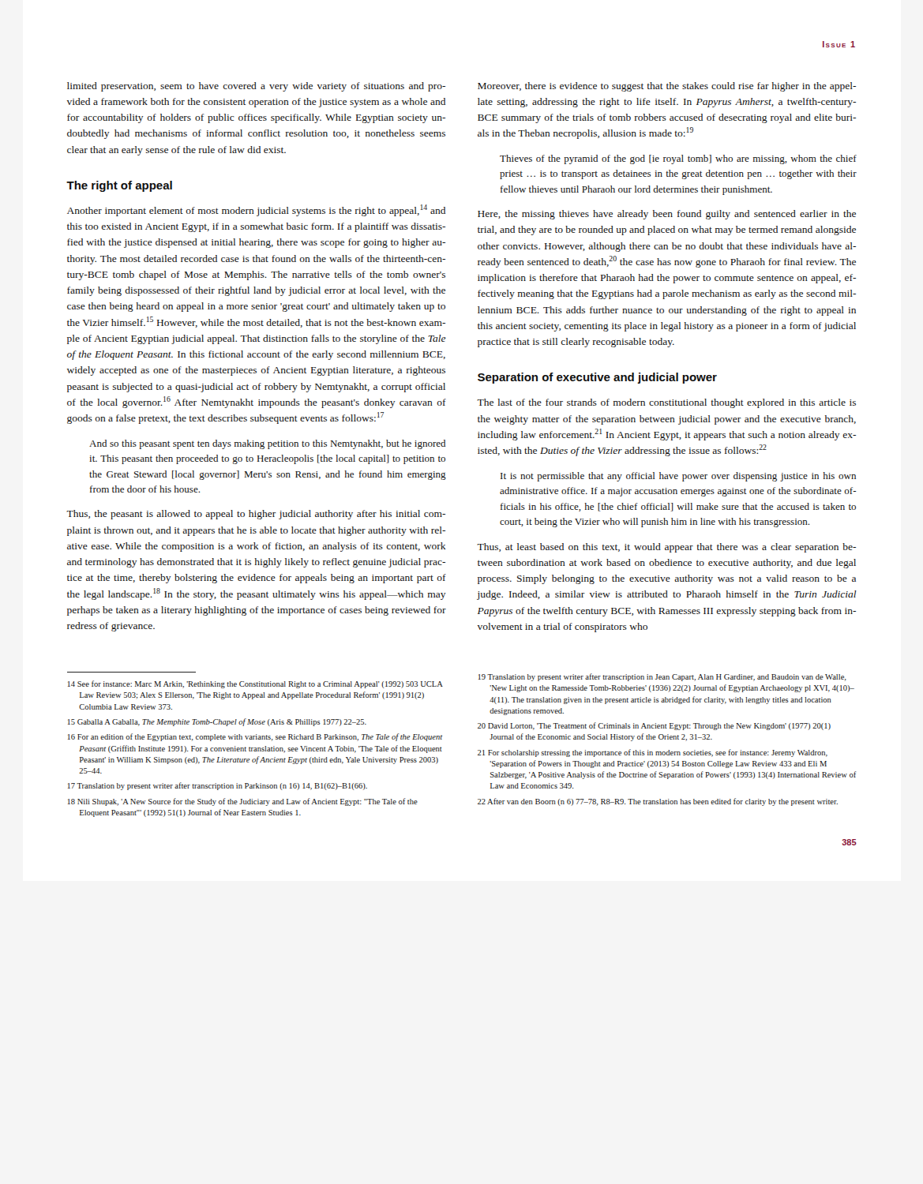Issue 1
limited preservation, seem to have covered a very wide variety of situations and provided a framework both for the consistent operation of the justice system as a whole and for accountability of holders of public offices specifically. While Egyptian society undoubtedly had mechanisms of informal conflict resolution too, it nonetheless seems clear that an early sense of the rule of law did exist.
The right of appeal
Another important element of most modern judicial systems is the right to appeal,14 and this too existed in Ancient Egypt, if in a somewhat basic form. If a plaintiff was dissatisfied with the justice dispensed at initial hearing, there was scope for going to higher authority. The most detailed recorded case is that found on the walls of the thirteenth-century-BCE tomb chapel of Mose at Memphis. The narrative tells of the tomb owner's family being dispossessed of their rightful land by judicial error at local level, with the case then being heard on appeal in a more senior 'great court' and ultimately taken up to the Vizier himself.15 However, while the most detailed, that is not the best-known example of Ancient Egyptian judicial appeal. That distinction falls to the storyline of the Tale of the Eloquent Peasant. In this fictional account of the early second millennium BCE, widely accepted as one of the masterpieces of Ancient Egyptian literature, a righteous peasant is subjected to a quasi-judicial act of robbery by Nemtynakht, a corrupt official of the local governor.16 After Nemtynakht impounds the peasant's donkey caravan of goods on a false pretext, the text describes subsequent events as follows:17
And so this peasant spent ten days making petition to this Nemtynakht, but he ignored it. This peasant then proceeded to go to Heracleopolis [the local capital] to petition to the Great Steward [local governor] Meru's son Rensi, and he found him emerging from the door of his house.
Thus, the peasant is allowed to appeal to higher judicial authority after his initial complaint is thrown out, and it appears that he is able to locate that higher authority with relative ease. While the composition is a work of fiction, an analysis of its content, work and terminology has demonstrated that it is highly likely to reflect genuine judicial practice at the time, thereby bolstering the evidence for appeals being an important part of the legal landscape.18 In the story, the peasant ultimately wins his appeal—which may perhaps be taken as a literary highlighting of the importance of cases being reviewed for redress of grievance.
Moreover, there is evidence to suggest that the stakes could rise far higher in the appellate setting, addressing the right to life itself. In Papyrus Amherst, a twelfth-century-BCE summary of the trials of tomb robbers accused of desecrating royal and elite burials in the Theban necropolis, allusion is made to:19
Thieves of the pyramid of the god [ie royal tomb] who are missing, whom the chief priest … is to transport as detainees in the great detention pen … together with their fellow thieves until Pharaoh our lord determines their punishment.
Here, the missing thieves have already been found guilty and sentenced earlier in the trial, and they are to be rounded up and placed on what may be termed remand alongside other convicts. However, although there can be no doubt that these individuals have already been sentenced to death,20 the case has now gone to Pharaoh for final review. The implication is therefore that Pharaoh had the power to commute sentence on appeal, effectively meaning that the Egyptians had a parole mechanism as early as the second millennium BCE. This adds further nuance to our understanding of the right to appeal in this ancient society, cementing its place in legal history as a pioneer in a form of judicial practice that is still clearly recognisable today.
Separation of executive and judicial power
The last of the four strands of modern constitutional thought explored in this article is the weighty matter of the separation between judicial power and the executive branch, including law enforcement.21 In Ancient Egypt, it appears that such a notion already existed, with the Duties of the Vizier addressing the issue as follows:22
It is not permissible that any official have power over dispensing justice in his own administrative office. If a major accusation emerges against one of the subordinate officials in his office, he [the chief official] will make sure that the accused is taken to court, it being the Vizier who will punish him in line with his transgression.
Thus, at least based on this text, it would appear that there was a clear separation between subordination at work based on obedience to executive authority, and due legal process. Simply belonging to the executive authority was not a valid reason to be a judge. Indeed, a similar view is attributed to Pharaoh himself in the Turin Judicial Papyrus of the twelfth century BCE, with Ramesses III expressly stepping back from involvement in a trial of conspirators who
14 See for instance: Marc M Arkin, 'Rethinking the Constitutional Right to a Criminal Appeal' (1992) 503 UCLA Law Review 503; Alex S Ellerson, 'The Right to Appeal and Appellate Procedural Reform' (1991) 91(2) Columbia Law Review 373.
15 Gaballa A Gaballa, The Memphite Tomb-Chapel of Mose (Aris & Phillips 1977) 22–25.
16 For an edition of the Egyptian text, complete with variants, see Richard B Parkinson, The Tale of the Eloquent Peasant (Griffith Institute 1991). For a convenient translation, see Vincent A Tobin, 'The Tale of the Eloquent Peasant' in William K Simpson (ed), The Literature of Ancient Egypt (third edn, Yale University Press 2003) 25–44.
17 Translation by present writer after transcription in Parkinson (n 16) 14, B1(62)–B1(66).
18 Nili Shupak, 'A New Source for the Study of the Judiciary and Law of Ancient Egypt: "The Tale of the Eloquent Peasant"' (1992) 51(1) Journal of Near Eastern Studies 1.
19 Translation by present writer after transcription in Jean Capart, Alan H Gardiner, and Baudoin van de Walle, 'New Light on the Ramesside Tomb-Robberies' (1936) 22(2) Journal of Egyptian Archaeology pl XVI, 4(10)–4(11). The translation given in the present article is abridged for clarity, with lengthy titles and location designations removed.
20 David Lorton, 'The Treatment of Criminals in Ancient Egypt: Through the New Kingdom' (1977) 20(1) Journal of the Economic and Social History of the Orient 2, 31–32.
21 For scholarship stressing the importance of this in modern societies, see for instance: Jeremy Waldron, 'Separation of Powers in Thought and Practice' (2013) 54 Boston College Law Review 433 and Eli M Salzberger, 'A Positive Analysis of the Doctrine of Separation of Powers' (1993) 13(4) International Review of Law and Economics 349.
22 After van den Boorn (n 6) 77–78, R8–R9. The translation has been edited for clarity by the present writer.
385